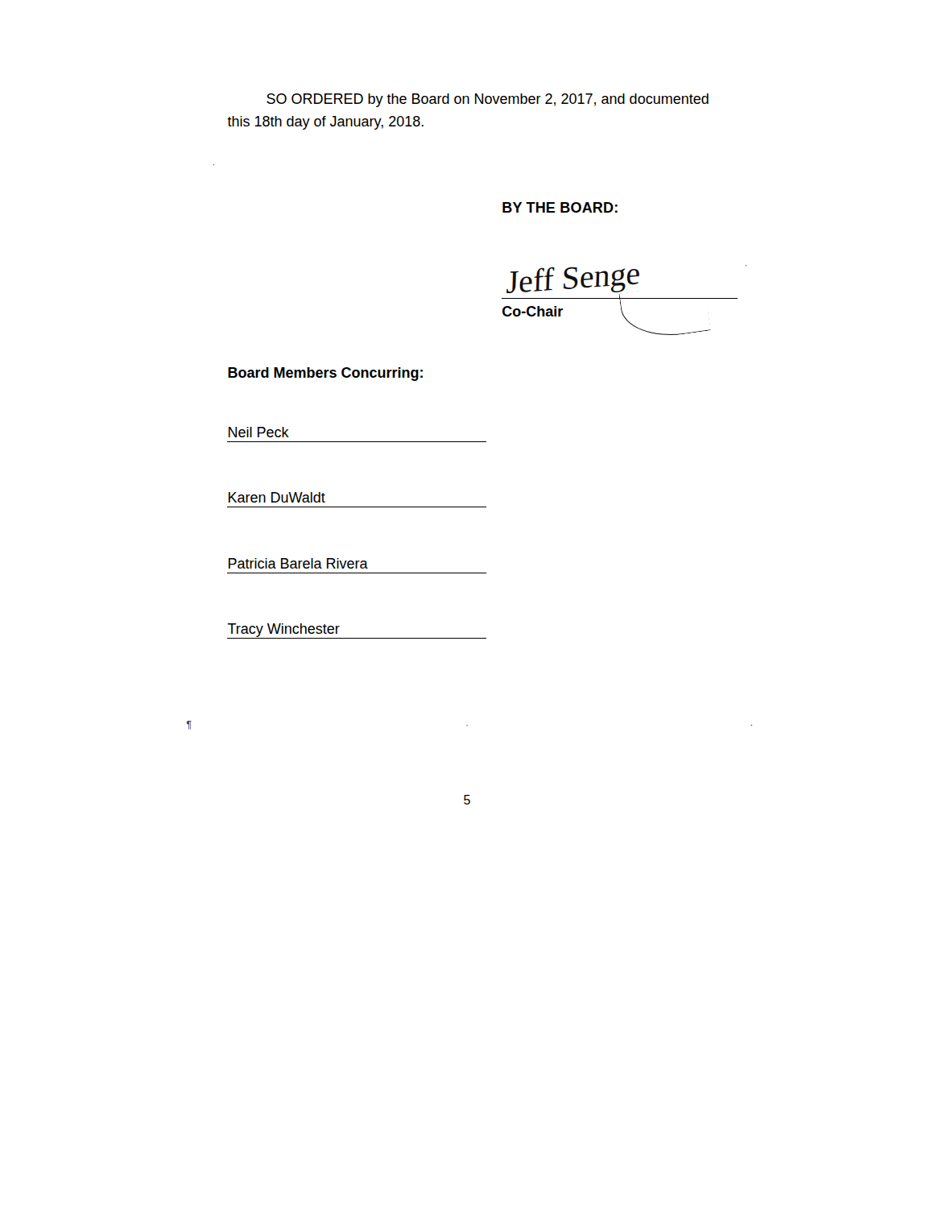SO ORDERED by the Board on November 2, 2017, and documented this 18th day of January, 2018.
BY THE BOARD:
Jeff Senge
Co-Chair
Board Members Concurring:
Neil Peck
Karen DuWaldt
Patricia Barela Rivera
Tracy Winchester
·
·
¶
·
·
5